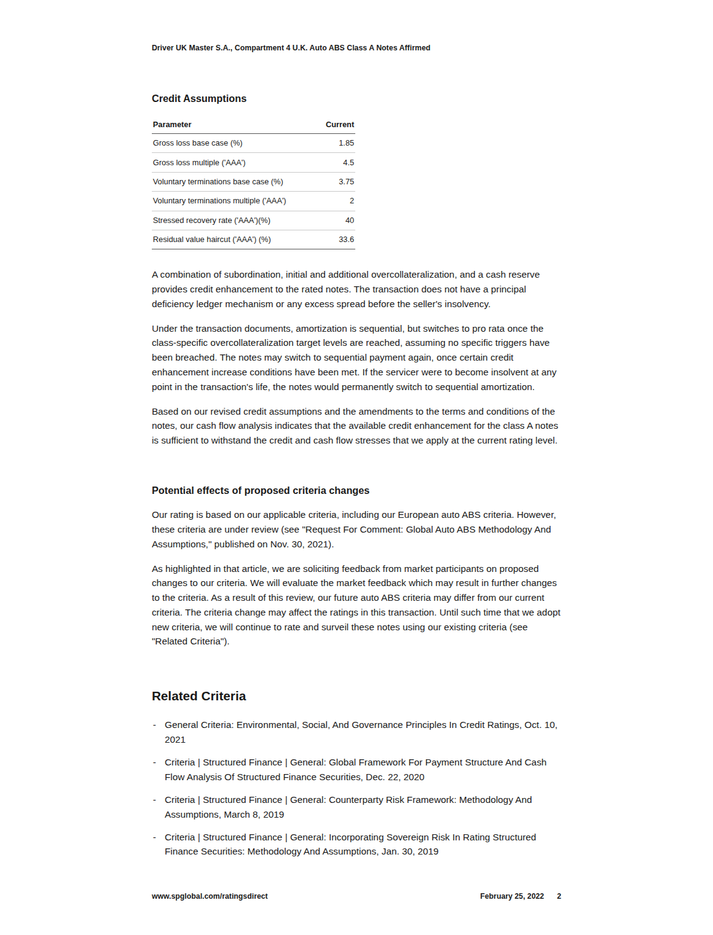Driver UK Master S.A., Compartment 4 U.K. Auto ABS Class A Notes Affirmed
Credit Assumptions
| Parameter | Current |
| --- | --- |
| Gross loss base case (%) | 1.85 |
| Gross loss multiple ('AAA') | 4.5 |
| Voluntary terminations base case (%) | 3.75 |
| Voluntary terminations multiple ('AAA') | 2 |
| Stressed recovery rate ('AAA')(%) | 40 |
| Residual value haircut ('AAA') (%) | 33.6 |
A combination of subordination, initial and additional overcollateralization, and a cash reserve provides credit enhancement to the rated notes. The transaction does not have a principal deficiency ledger mechanism or any excess spread before the seller's insolvency.
Under the transaction documents, amortization is sequential, but switches to pro rata once the class-specific overcollateralization target levels are reached, assuming no specific triggers have been breached. The notes may switch to sequential payment again, once certain credit enhancement increase conditions have been met. If the servicer were to become insolvent at any point in the transaction's life, the notes would permanently switch to sequential amortization.
Based on our revised credit assumptions and the amendments to the terms and conditions of the notes, our cash flow analysis indicates that the available credit enhancement for the class A notes is sufficient to withstand the credit and cash flow stresses that we apply at the current rating level.
Potential effects of proposed criteria changes
Our rating is based on our applicable criteria, including our European auto ABS criteria. However, these criteria are under review (see "Request For Comment: Global Auto ABS Methodology And Assumptions," published on Nov. 30, 2021).
As highlighted in that article, we are soliciting feedback from market participants on proposed changes to our criteria. We will evaluate the market feedback which may result in further changes to the criteria. As a result of this review, our future auto ABS criteria may differ from our current criteria. The criteria change may affect the ratings in this transaction. Until such time that we adopt new criteria, we will continue to rate and surveil these notes using our existing criteria (see "Related Criteria").
Related Criteria
General Criteria: Environmental, Social, And Governance Principles In Credit Ratings, Oct. 10, 2021
Criteria | Structured Finance | General: Global Framework For Payment Structure And Cash Flow Analysis Of Structured Finance Securities, Dec. 22, 2020
Criteria | Structured Finance | General: Counterparty Risk Framework: Methodology And Assumptions, March 8, 2019
Criteria | Structured Finance | General: Incorporating Sovereign Risk In Rating Structured Finance Securities: Methodology And Assumptions, Jan. 30, 2019
www.spglobal.com/ratingsdirect
February 25, 20222